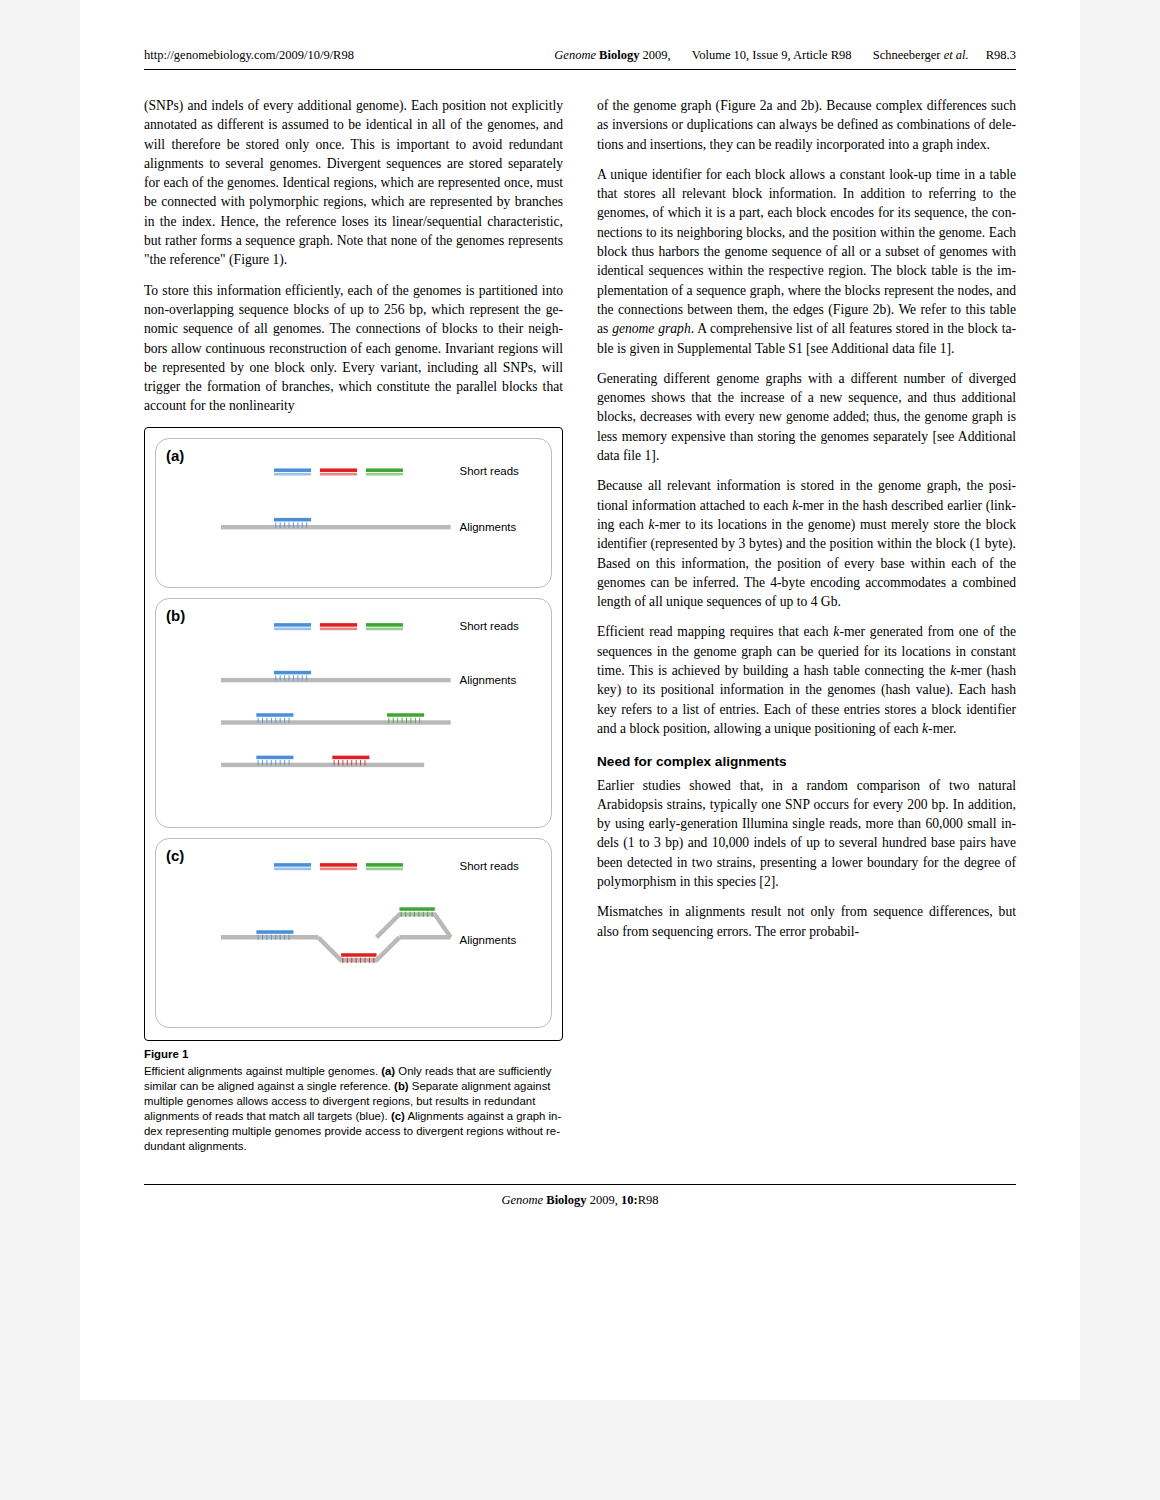http://genomebiology.com/2009/10/9/R98
Genome Biology 2009, Volume 10, Issue 9, Article R98 Schneeberger et al. R98.3
(SNPs) and indels of every additional genome). Each position not explicitly annotated as different is assumed to be identical in all of the genomes, and will therefore be stored only once. This is important to avoid redundant alignments to several genomes. Divergent sequences are stored separately for each of the genomes. Identical regions, which are represented once, must be connected with polymorphic regions, which are represented by branches in the index. Hence, the reference loses its linear/sequential characteristic, but rather forms a sequence graph. Note that none of the genomes represents "the reference" (Figure 1).
To store this information efficiently, each of the genomes is partitioned into non-overlapping sequence blocks of up to 256 bp, which represent the genomic sequence of all genomes. The connections of blocks to their neighbors allow continuous reconstruction of each genome. Invariant regions will be represented by one block only. Every variant, including all SNPs, will trigger the formation of branches, which constitute the parallel blocks that account for the nonlinearity
(a)
Short reads Alignments
(b)
Short reads Alignments
(c)
Short reads Alignments
Figure 1 Efficient alignments against multiple genomes. (a) Only reads that are sufficiently similar can be aligned against a single reference. (b) Separate alignment against multiple genomes allows access to divergent regions, but results in redundant alignments of reads that match all targets (blue). (c) Alignments against a graph index representing multiple genomes provide access to divergent regions without redundant alignments.
of the genome graph (Figure 2a and 2b). Because complex differences such as inversions or duplications can always be defined as combinations of deletions and insertions, they can be readily incorporated into a graph index.
A unique identifier for each block allows a constant look-up time in a table that stores all relevant block information. In addition to referring to the genomes, of which it is a part, each block encodes for its sequence, the connections to its neighboring blocks, and the position within the genome. Each block thus harbors the genome sequence of all or a subset of genomes with identical sequences within the respective region. The block table is the implementation of a sequence graph, where the blocks represent the nodes, and the connections between them, the edges (Figure 2b). We refer to this table as genome graph. A comprehensive list of all features stored in the block table is given in Supplemental Table S1 [see Additional data file 1].
Generating different genome graphs with a different number of diverged genomes shows that the increase of a new sequence, and thus additional blocks, decreases with every new genome added; thus, the genome graph is less memory expensive than storing the genomes separately [see Additional data file 1].
Because all relevant information is stored in the genome graph, the positional information attached to each k-mer in the hash described earlier (linking each k-mer to its locations in the genome) must merely store the block identifier (represented by 3 bytes) and the position within the block (1 byte). Based on this information, the position of every base within each of the genomes can be inferred. The 4-byte encoding accommodates a combined length of all unique sequences of up to 4 Gb.
Efficient read mapping requires that each k-mer generated from one of the sequences in the genome graph can be queried for its locations in constant time. This is achieved by building a hash table connecting the k-mer (hash key) to its positional information in the genomes (hash value). Each hash key refers to a list of entries. Each of these entries stores a block identifier and a block position, allowing a unique positioning of each k-mer.
Need for complex alignments
Earlier studies showed that, in a random comparison of two natural Arabidopsis strains, typically one SNP occurs for every 200 bp. In addition, by using early-generation Illumina single reads, more than 60,000 small indels (1 to 3 bp) and 10,000 indels of up to several hundred base pairs have been detected in two strains, presenting a lower boundary for the degree of polymorphism in this species [2].
Mismatches in alignments result not only from sequence differences, but also from sequencing errors. The error probabil-
Genome Biology 2009, 10: R98